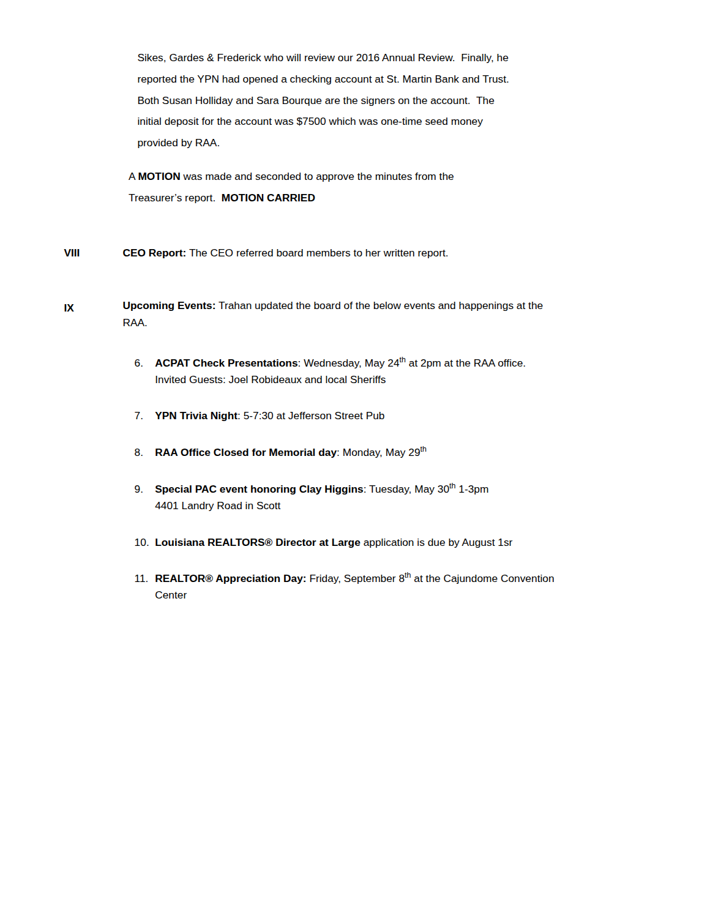Sikes, Gardes & Frederick who will review our 2016 Annual Review. Finally, he reported the YPN had opened a checking account at St. Martin Bank and Trust. Both Susan Holliday and Sara Bourque are the signers on the account. The initial deposit for the account was $7500 which was one-time seed money provided by RAA.
A MOTION was made and seconded to approve the minutes from the Treasurer’s report. MOTION CARRIED
VIII
CEO Report: The CEO referred board members to her written report.
IX
Upcoming Events: Trahan updated the board of the below events and happenings at the RAA.
ACPAT Check Presentations: Wednesday, May 24th at 2pm at the RAA office. Invited Guests: Joel Robideaux and local Sheriffs
YPN Trivia Night: 5-7:30 at Jefferson Street Pub
RAA Office Closed for Memorial day: Monday, May 29th
Special PAC event honoring Clay Higgins: Tuesday, May 30th 1-3pm
4401 Landry Road in Scott
Louisiana REALTORS® Director at Large application is due by August 1sr
REALTOR® Appreciation Day: Friday, September 8th at the Cajundome Convention Center